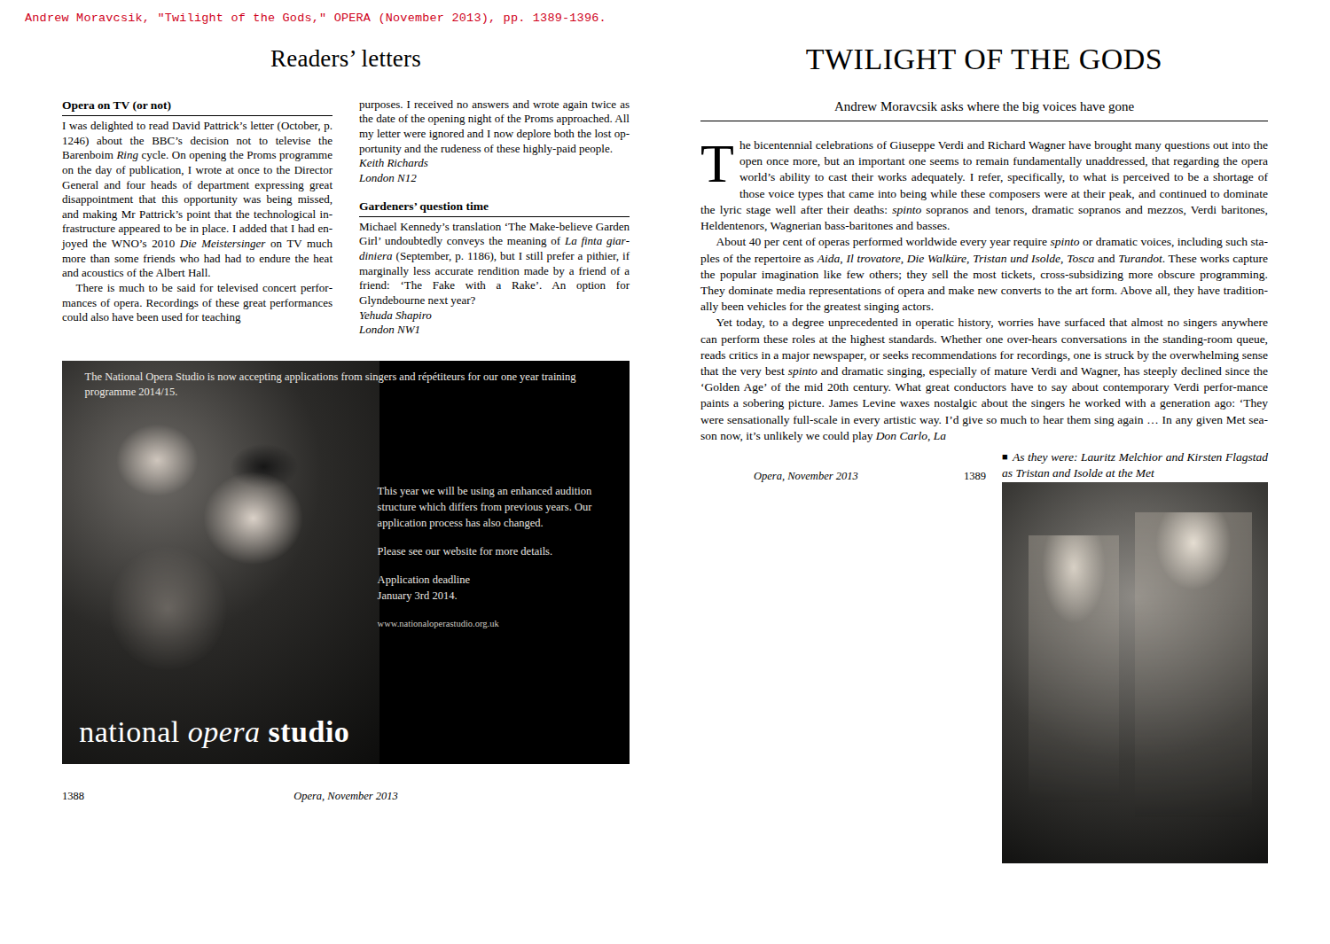Andrew Moravcsik, "Twilight of the Gods," OPERA (November 2013), pp. 1389-1396.
Readers’ letters
Opera on TV (or not)
I was delighted to read David Pattrick’s letter (October, p. 1246) about the BBC’s decision not to televise the Barenboim Ring cycle. On opening the Proms programme on the day of publication, I wrote at once to the Director General and four heads of department expressing great disappointment that this opportunity was being missed, and making Mr Pattrick’s point that the technological infrastructure appeared to be in place. I added that I had enjoyed the WNO’s 2010 Die Meistersinger on TV much more than some friends who had had to endure the heat and acoustics of the Albert Hall.
There is much to be said for televised concert performances of opera. Recordings of these great performances could also have been used for teaching
purposes. I received no answers and wrote again twice as the date of the opening night of the Proms approached. All my letter were ignored and I now deplore both the lost opportunity and the rudeness of these highly-paid people.
Keith Richards
London N12
Gardeners’ question time
Michael Kennedy’s translation ‘The Make-believe Garden Girl’ undoubtedly conveys the meaning of La finta giardiniera (September, p. 1186), but I still prefer a pithier, if marginally less accurate rendition made by a friend of a friend: ‘The Fake with a Rake’. An option for Glyndebourne next year?
Yehuda Shapiro
London NW1
The National Opera Studio is now accepting applications from singers and répétiteurs for our one year training programme 2014/15.
This year we will be using an enhanced audition structure which differs from previous years. Our application process has also changed.
Please see our website for more details.
Application deadline
January 3rd 2014.
www.nationaloperastudio.org.uk
national opera studio
1388
Opera, November 2013
TWILIGHT OF THE GODS
Andrew Moravcsik asks where the big voices have gone
The bicentennial celebrations of Giuseppe Verdi and Richard Wagner have brought many questions out into the open once more, but an important one seems to remain fundamentally unaddressed, that regarding the opera world’s ability to cast their works adequately. I refer, specifically, to what is perceived to be a shortage of those voice types that came into being while these composers were at their peak, and continued to dominate the lyric stage well after their deaths: spinto sopranos and tenors, dramatic sopranos and mezzos, Verdi baritones, Heldentenors, Wagnerian bass-baritones and basses.
About 40 per cent of operas performed worldwide every year require spinto or dramatic voices, including such staples of the repertoire as Aida, Il trovatore, Die Walküre, Tristan und Isolde, Tosca and Turandot. These works capture the popular imagination like few others; they sell the most tickets, cross-subsidizing more obscure programming. They dominate media representations of opera and make new converts to the art form. Above all, they have traditionally been vehicles for the greatest singing actors.
Yet today, to a degree unprecedented in operatic history, worries have surfaced that almost no singers anywhere can perform these roles at the highest standards. Whether one over-hears conversations in the standing-room queue, reads critics in a major newspaper, or seeks recommendations for recordings, one is struck by the overwhelming sense that the very best spinto and dramatic singing, especially of mature Verdi and Wagner, has steeply declined since the ‘Golden Age’ of the mid 20th century. What great conductors have to say about contemporary Verdi perfor-mance paints a sobering picture. James Levine waxes nostalgic about the singers he worked with a generation ago: ‘They were sensationally full-scale in every artistic way. I’d give so much to hear them sing again … In any given Met season now, it’s unlikely we could play Don Carlo, La
■As they were: Lauritz Melchior and Kirsten Flagstad as Tristan and Isolde at the Met
Opera, November 2013
1389